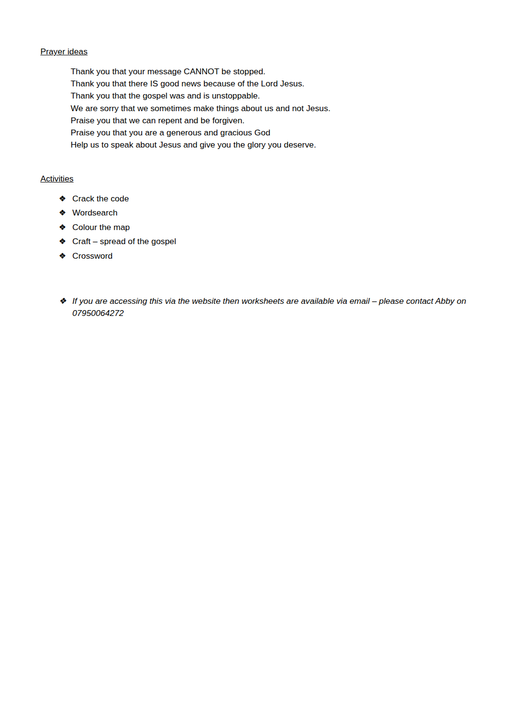Prayer ideas
Thank you that your message CANNOT be stopped.
Thank you that there IS good news because of the Lord Jesus.
Thank you that the gospel was and is unstoppable.
We are sorry that we sometimes make things about us and not Jesus.
Praise you that we can repent and be forgiven.
Praise you that you are a generous and gracious God
Help us to speak about Jesus and give you the glory you deserve.
Activities
Crack the code
Wordsearch
Colour the map
Craft – spread of the gospel
Crossword
If you are accessing this via the website then worksheets are available via email – please contact Abby on 07950064272